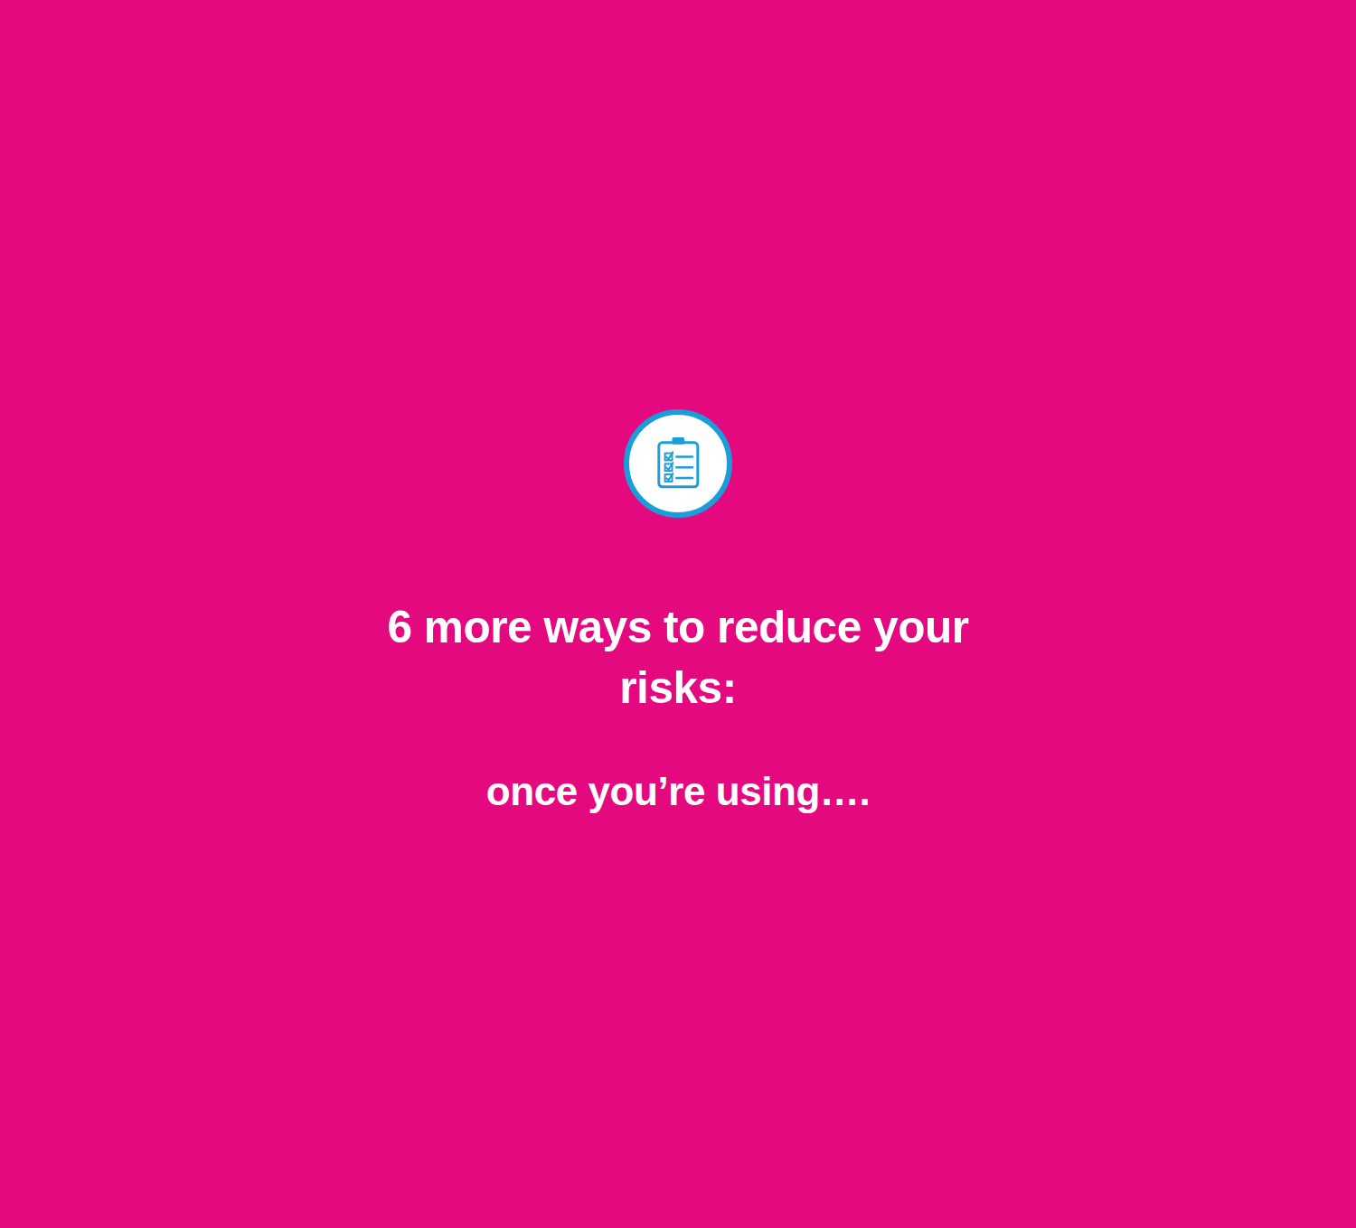6 more ways to reduce your risks:
once you’re using….